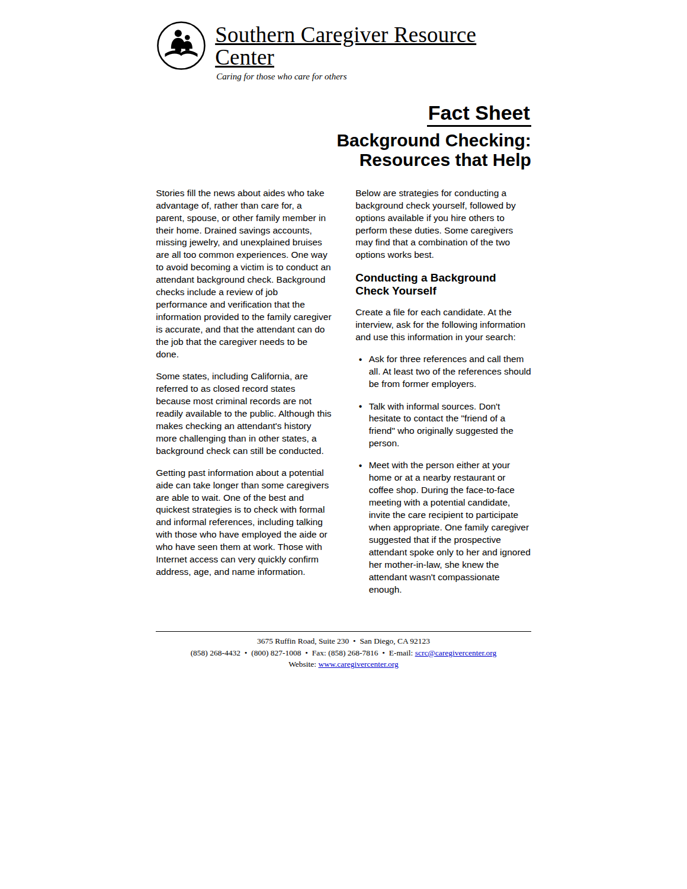Southern Caregiver Resource Center
Caring for those who care for others
Fact Sheet
Background Checking:
Resources that Help
Stories fill the news about aides who take advantage of, rather than care for, a parent, spouse, or other family member in their home. Drained savings accounts, missing jewelry, and unexplained bruises are all too common experiences. One way to avoid becoming a victim is to conduct an attendant background check. Background checks include a review of job performance and verification that the information provided to the family caregiver is accurate, and that the attendant can do the job that the caregiver needs to be done.
Some states, including California, are referred to as closed record states because most criminal records are not readily available to the public. Although this makes checking an attendant's history more challenging than in other states, a background check can still be conducted.
Getting past information about a potential aide can take longer than some caregivers are able to wait. One of the best and quickest strategies is to check with formal and informal references, including talking with those who have employed the aide or who have seen them at work. Those with Internet access can very quickly confirm address, age, and name information.
Below are strategies for conducting a background check yourself, followed by options available if you hire others to perform these duties. Some caregivers may find that a combination of the two options works best.
Conducting a Background
Check Yourself
Create a file for each candidate. At the interview, ask for the following information and use this information in your search:
Ask for three references and call them all. At least two of the references should be from former employers.
Talk with informal sources. Don't hesitate to contact the "friend of a friend" who originally suggested the person.
Meet with the person either at your home or at a nearby restaurant or coffee shop. During the face-to-face meeting with a potential candidate, invite the care recipient to participate when appropriate. One family caregiver suggested that if the prospective attendant spoke only to her and ignored her mother-in-law, she knew the attendant wasn't compassionate enough.
3675 Ruffin Road, Suite 230 • San Diego, CA 92123 (858) 268-4432 • (800) 827-1008 • Fax: (858) 268-7816 • E-mail: scrc@caregivercenter.org Website: www.caregivercenter.org